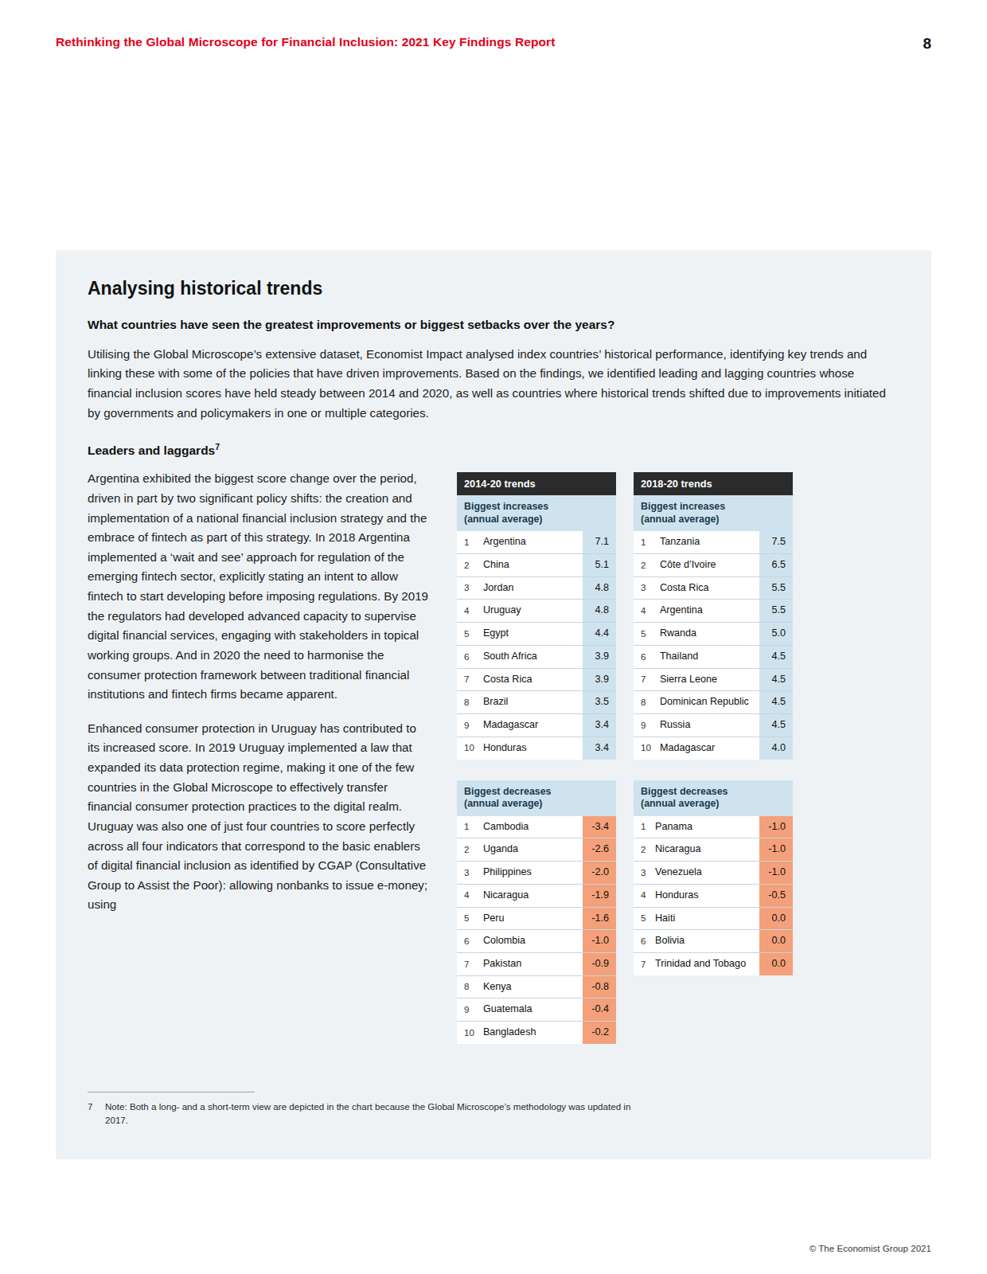Rethinking the Global Microscope for Financial Inclusion: 2021 Key Findings Report
8
Analysing historical trends
What countries have seen the greatest improvements or biggest setbacks over the years?
Utilising the Global Microscope’s extensive dataset, Economist Impact analysed index countries’ historical performance, identifying key trends and linking these with some of the policies that have driven improvements. Based on the findings, we identified leading and lagging countries whose financial inclusion scores have held steady between 2014 and 2020, as well as countries where historical trends shifted due to improvements initiated by governments and policymakers in one or multiple categories.
Leaders and laggards7
Argentina exhibited the biggest score change over the period, driven in part by two significant policy shifts: the creation and implementation of a national financial inclusion strategy and the embrace of fintech as part of this strategy. In 2018 Argentina implemented a ‘wait and see’ approach for regulation of the emerging fintech sector, explicitly stating an intent to allow fintech to start developing before imposing regulations. By 2019 the regulators had developed advanced capacity to supervise digital financial services, engaging with stakeholders in topical working groups. And in 2020 the need to harmonise the consumer protection framework between traditional financial institutions and fintech firms became apparent.
Enhanced consumer protection in Uruguay has contributed to its increased score. In 2019 Uruguay implemented a law that expanded its data protection regime, making it one of the few countries in the Global Microscope to effectively transfer financial consumer protection practices to the digital realm. Uruguay was also one of just four countries to score perfectly across all four indicators that correspond to the basic enablers of digital financial inclusion as identified by CGAP (Consultative Group to Assist the Poor): allowing nonbanks to issue e-money; using
2014-20 trends
| Biggest increases (annual average) |
| --- |
| 1 | Argentina | 7.1 |
| 2 | China | 5.1 |
| 3 | Jordan | 4.8 |
| 4 | Uruguay | 4.8 |
| 5 | Egypt | 4.4 |
| 6 | South Africa | 3.9 |
| 7 | Costa Rica | 3.9 |
| 8 | Brazil | 3.5 |
| 9 | Madagascar | 3.4 |
| 10 | Honduras | 3.4 |
| Biggest decreases (annual average) |
| --- |
| 1 | Cambodia | -3.4 |
| 2 | Uganda | -2.6 |
| 3 | Philippines | -2.0 |
| 4 | Nicaragua | -1.9 |
| 5 | Peru | -1.6 |
| 6 | Colombia | -1.0 |
| 7 | Pakistan | -0.9 |
| 8 | Kenya | -0.8 |
| 9 | Guatemala | -0.4 |
| 10 | Bangladesh | -0.2 |
2018-20 trends
| Biggest increases (annual average) |
| --- |
| 1 | Tanzania | 7.5 |
| 2 | Côte d’Ivoire | 6.5 |
| 3 | Costa Rica | 5.5 |
| 4 | Argentina | 5.5 |
| 5 | Rwanda | 5.0 |
| 6 | Thailand | 4.5 |
| 7 | Sierra Leone | 4.5 |
| 8 | Dominican Republic | 4.5 |
| 9 | Russia | 4.5 |
| 10 | Madagascar | 4.0 |
| Biggest decreases (annual average) |
| --- |
| 1 | Panama | -1.0 |
| 2 | Nicaragua | -1.0 |
| 3 | Venezuela | -1.0 |
| 4 | Honduras | -0.5 |
| 5 | Haiti | 0.0 |
| 6 | Bolivia | 0.0 |
| 7 | Trinidad and Tobago | 0.0 |
7 Note: Both a long- and a short-term view are depicted in the chart because the Global Microscope’s methodology was updated in 2017.
© The Economist Group 2021